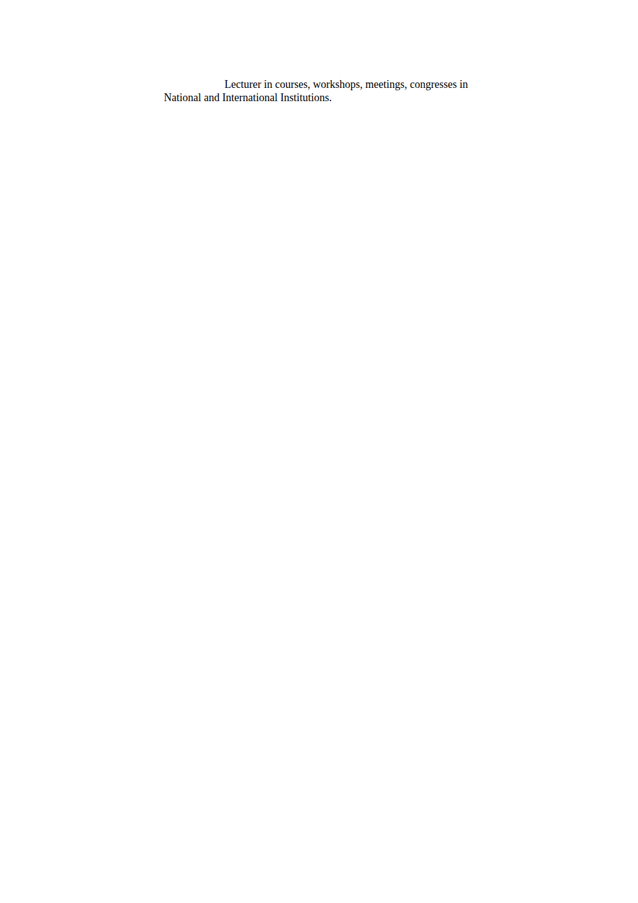Lecturer in courses, workshops, meetings, congresses in National and International Institutions.